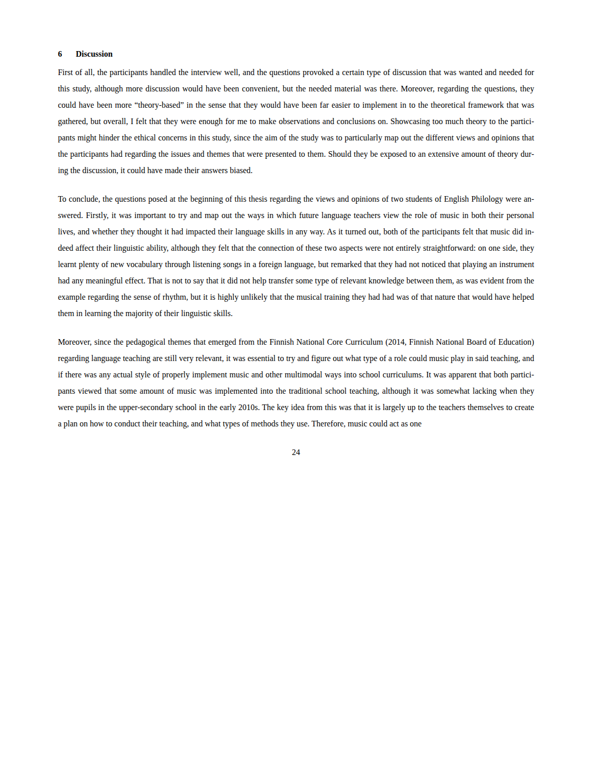6 Discussion
First of all, the participants handled the interview well, and the questions provoked a certain type of discussion that was wanted and needed for this study, although more discussion would have been convenient, but the needed material was there. Moreover, regarding the questions, they could have been more “theory-based” in the sense that they would have been far easier to implement in to the theoretical framework that was gathered, but overall, I felt that they were enough for me to make observations and conclusions on. Showcasing too much theory to the participants might hinder the ethical concerns in this study, since the aim of the study was to particularly map out the different views and opinions that the participants had regarding the issues and themes that were presented to them. Should they be exposed to an extensive amount of theory during the discussion, it could have made their answers biased.
To conclude, the questions posed at the beginning of this thesis regarding the views and opinions of two students of English Philology were answered. Firstly, it was important to try and map out the ways in which future language teachers view the role of music in both their personal lives, and whether they thought it had impacted their language skills in any way. As it turned out, both of the participants felt that music did indeed affect their linguistic ability, although they felt that the connection of these two aspects were not entirely straightforward: on one side, they learnt plenty of new vocabulary through listening songs in a foreign language, but remarked that they had not noticed that playing an instrument had any meaningful effect. That is not to say that it did not help transfer some type of relevant knowledge between them, as was evident from the example regarding the sense of rhythm, but it is highly unlikely that the musical training they had had was of that nature that would have helped them in learning the majority of their linguistic skills.
Moreover, since the pedagogical themes that emerged from the Finnish National Core Curriculum (2014, Finnish National Board of Education) regarding language teaching are still very relevant, it was essential to try and figure out what type of a role could music play in said teaching, and if there was any actual style of properly implement music and other multimodal ways into school curriculums. It was apparent that both participants viewed that some amount of music was implemented into the traditional school teaching, although it was somewhat lacking when they were pupils in the upper-secondary school in the early 2010s. The key idea from this was that it is largely up to the teachers themselves to create a plan on how to conduct their teaching, and what types of methods they use. Therefore, music could act as one
24